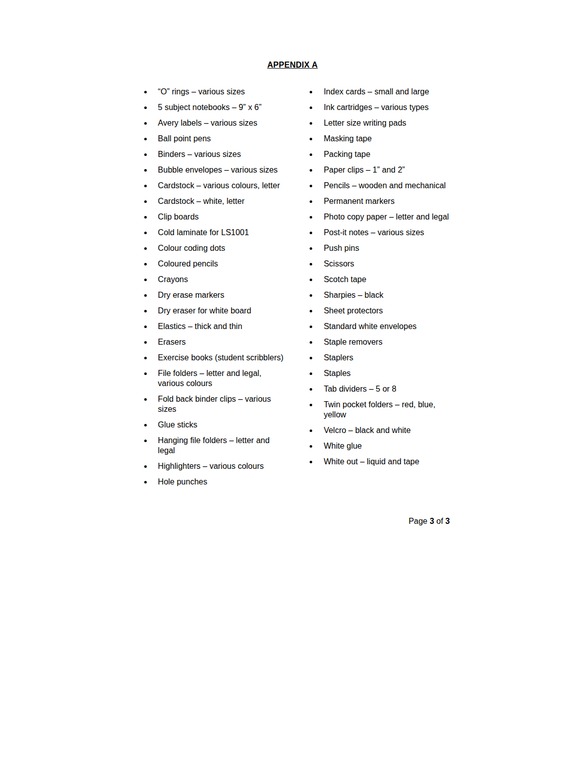APPENDIX A
“O” rings – various sizes
5 subject notebooks – 9” x 6”
Avery labels – various sizes
Ball point pens
Binders – various sizes
Bubble envelopes – various sizes
Cardstock – various colours, letter
Cardstock – white, letter
Clip boards
Cold laminate for LS1001
Colour coding dots
Coloured pencils
Crayons
Dry erase markers
Dry eraser for white board
Elastics – thick and thin
Erasers
Exercise books (student scribblers)
File folders – letter and legal, various colours
Fold back binder clips – various sizes
Glue sticks
Hanging file folders – letter and legal
Highlighters – various colours
Hole punches
Index cards – small and large
Ink cartridges – various types
Letter size writing pads
Masking tape
Packing tape
Paper clips – 1” and 2”
Pencils – wooden and mechanical
Permanent markers
Photo copy paper – letter and legal
Post-it notes – various sizes
Push pins
Scissors
Scotch tape
Sharpies – black
Sheet protectors
Standard white envelopes
Staple removers
Staplers
Staples
Tab dividers – 5 or 8
Twin pocket folders – red, blue, yellow
Velcro – black and white
White glue
White out – liquid and tape
Page 3 of 3